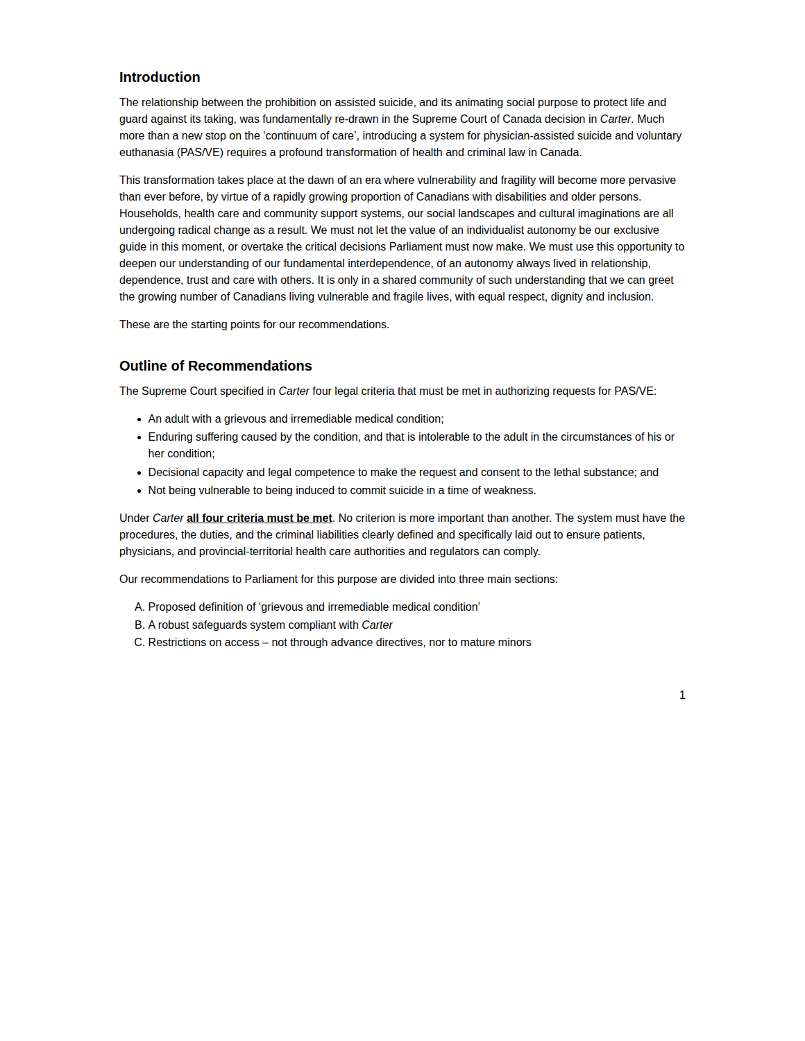Introduction
The relationship between the prohibition on assisted suicide, and its animating social purpose to protect life and guard against its taking, was fundamentally re-drawn in the Supreme Court of Canada decision in Carter. Much more than a new stop on the ‘continuum of care’, introducing a system for physician-assisted suicide and voluntary euthanasia (PAS/VE) requires a profound transformation of health and criminal law in Canada.
This transformation takes place at the dawn of an era where vulnerability and fragility will become more pervasive than ever before, by virtue of a rapidly growing proportion of Canadians with disabilities and older persons. Households, health care and community support systems, our social landscapes and cultural imaginations are all undergoing radical change as a result. We must not let the value of an individualist autonomy be our exclusive guide in this moment, or overtake the critical decisions Parliament must now make. We must use this opportunity to deepen our understanding of our fundamental interdependence, of an autonomy always lived in relationship, dependence, trust and care with others. It is only in a shared community of such understanding that we can greet the growing number of Canadians living vulnerable and fragile lives, with equal respect, dignity and inclusion.
These are the starting points for our recommendations.
Outline of Recommendations
The Supreme Court specified in Carter four legal criteria that must be met in authorizing requests for PAS/VE:
An adult with a grievous and irremediable medical condition;
Enduring suffering caused by the condition, and that is intolerable to the adult in the circumstances of his or her condition;
Decisional capacity and legal competence to make the request and consent to the lethal substance; and
Not being vulnerable to being induced to commit suicide in a time of weakness.
Under Carter all four criteria must be met. No criterion is more important than another. The system must have the procedures, the duties, and the criminal liabilities clearly defined and specifically laid out to ensure patients, physicians, and provincial-territorial health care authorities and regulators can comply.
Our recommendations to Parliament for this purpose are divided into three main sections:
Proposed definition of ‘grievous and irremediable medical condition’
A robust safeguards system compliant with Carter
Restrictions on access – not through advance directives, nor to mature minors
1